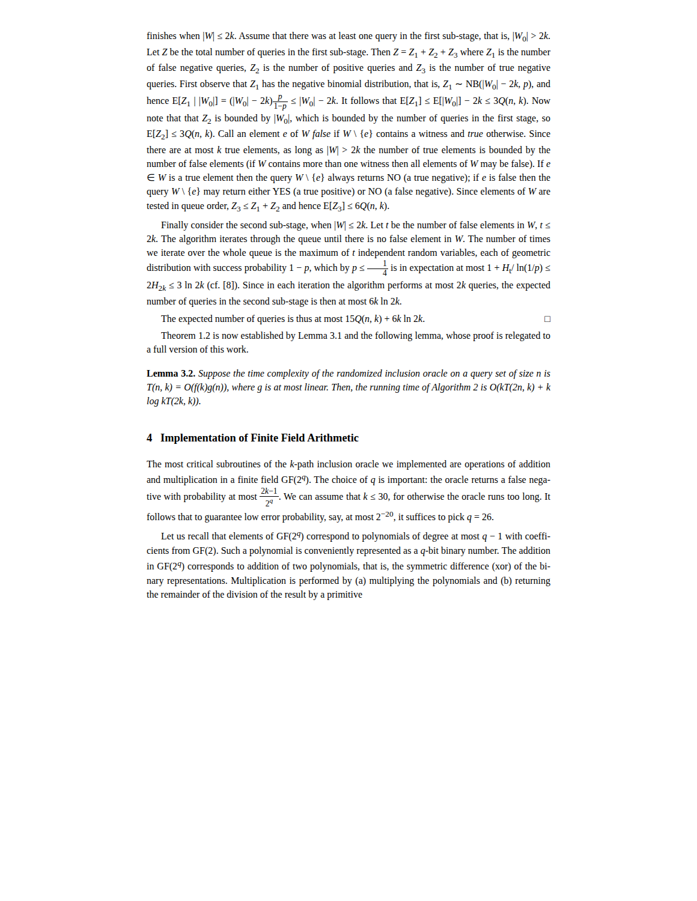finishes when |W| ≤ 2k. Assume that there was at least one query in the first sub-stage, that is, |W0| > 2k. Let Z be the total number of queries in the first sub-stage. Then Z = Z1 + Z2 + Z3 where Z1 is the number of false negative queries, Z2 is the number of positive queries and Z3 is the number of true negative queries. First observe that Z1 has the negative binomial distribution, that is, Z1 ∼ NB(|W0| − 2k, p), and hence E[Z1 | |W0|] = (|W0| − 2k)p 1−p ≤ |W0| − 2k. It follows that E[Z1] ≤ E[|W0|] − 2k ≤ 3Q(n, k). Now note that that Z2 is bounded by |W0|, which is bounded by the number of queries in the first stage, so E[Z2] ≤ 3Q(n, k). Call an element e of W false if W \ {e} contains a witness and true otherwise. Since there are at most k true elements, as long as |W| > 2k the number of true elements is bounded by the number of false elements (if W contains more than one witness then all elements of W may be false). If e ∈ W is a true element then the query W \ {e} always returns NO (a true negative); if e is false then the query W \ {e} may return either YES (a true positive) or NO (a false negative). Since elements of W are tested in queue order, Z3 ≤ Z1 + Z2 and hence E[Z3] ≤ 6Q(n, k).
Finally consider the second sub-stage, when |W| ≤ 2k. Let t be the number of false elements in W, t ≤ 2k. The algorithm iterates through the queue until there is no false element in W. The number of times we iterate over the whole queue is the maximum of t independent random variables, each of geometric distribution with success probability 1 − p, which by p ≤ 14 is in expectation at most 1 + Ht/ ln(1/p) ≤ 2H2k ≤ 3 ln 2k (cf. [8]). Since in each iteration the algorithm performs at most 2k queries, the expected number of queries in the second sub-stage is then at most 6k ln 2k.
The expected number of queries is thus at most 15Q(n, k) + 6k ln 2k. □
Theorem 1.2 is now established by Lemma 3.1 and the following lemma, whose proof is relegated to a full version of this work.
Lemma 3.2. Suppose the time complexity of the randomized inclusion oracle on a query set of size n is T(n, k) = O(f(k)g(n)), where g is at most linear. Then, the running time of Algorithm 2 is O(kT(2n, k) + k log kT(2k, k)).
4 Implementation of Finite Field Arithmetic
The most critical subroutines of the k-path inclusion oracle we implemented are operations of addition and multiplication in a finite field GF(2q). The choice of q is important: the oracle returns a false negative with probability at most 2k−12q. We can assume that k ≤ 30, for otherwise the oracle runs too long. It follows that to guarantee low error probability, say, at most 2−20, it suffices to pick q = 26.
Let us recall that elements of GF(2q) correspond to polynomials of degree at most q − 1 with coefficients from GF(2). Such a polynomial is conveniently represented as a q-bit binary number. The addition in GF(2q) corresponds to addition of two polynomials, that is, the symmetric difference (xor) of the binary representations. Multiplication is performed by (a) multiplying the polynomials and (b) returning the remainder of the division of the result by a primitive